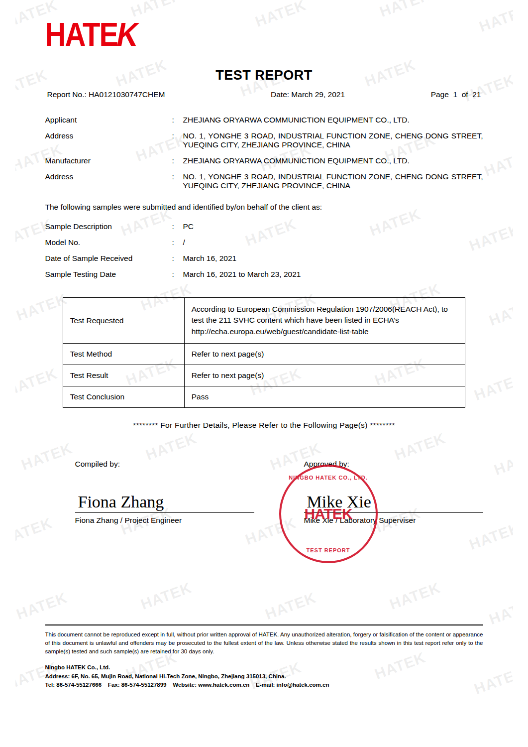HATEK
HATEK
HATEK
HATEK
HATEK
HATEK
HATEK
HATEK
HATEK
HATEK
HATEK
HATEK
HATEK
HATEK
HATEK
HATEK
HATEK
HATEK
HATEK
HATEK
HATEK
HATEK
HATEK
HATEK
HATEK
HATEK
HATEK
HATEK
HATEK
HATEK
HATEK
HATEK
HATEK
HATEK
HATEK
HATEK
HATEK
HATEK
HATEK
HATEK
HATEK
HATEK
HATEK
HATEK
HATEK
HATEK
HATEK
HATEK
HATEK
HATEK
HATEK
TEST REPORT
Report No.: HA0121030747CHEM Date: March 29, 2021 Page 1 of 21
| Applicant | : | ZHEJIANG ORYARWA COMMUNICTION EQUIPMENT CO., LTD. |
| Address | : | NO. 1, YONGHE 3 ROAD, INDUSTRIAL FUNCTION ZONE, CHENG DONG STREET, YUEQING CITY, ZHEJIANG PROVINCE, CHINA |
| Manufacturer | : | ZHEJIANG ORYARWA COMMUNICTION EQUIPMENT CO., LTD. |
| Address | : | NO. 1, YONGHE 3 ROAD, INDUSTRIAL FUNCTION ZONE, CHENG DONG STREET, YUEQING CITY, ZHEJIANG PROVINCE, CHINA |
The following samples were submitted and identified by/on behalf of the client as:
| Sample Description | : | PC |
| Model No. | : | / |
| Date of Sample Received | : | March 16, 2021 |
| Sample Testing Date | : | March 16, 2021 to March 23, 2021 |
| Test Requested | According to European Commission Regulation 1907/2006(REACH Act), to test the 211 SVHC content which have been listed in ECHA’s http://echa.europa.eu/web/guest/candidate-list-table |
| Test Method | Refer to next page(s) |
| Test Result | Refer to next page(s) |
| Test Conclusion | Pass |
******** For Further Details, Please Refer to the Following Page(s) ********
Compiled by:
Fiona Zhang
Fiona Zhang / Project Engineer
NINGBO HATEK CO., LTD.
HATEK
TEST REPORT
Approved by:
Mike Xie
Mike Xie / Laboratory Superviser
This document cannot be reproduced except in full, without prior written approval of HATEK. Any unauthorized alteration, forgery or falsification of the content or appearance of this document is unlawful and offenders may be prosecuted to the fullest extent of the law. Unless otherwise stated the results shown in this test report refer only to the sample(s) tested and such sample(s) are retained for 30 days only.
Ningbo HATEK Co., Ltd.
Address: 6F, No. 65, Mujin Road, National Hi-Tech Zone, Ningbo, Zhejiang 315013, China.
Tel: 86-574-55127666 Fax: 86-574-55127899 Website: www.hatek.com.cn E-mail: info@hatek.com.cn